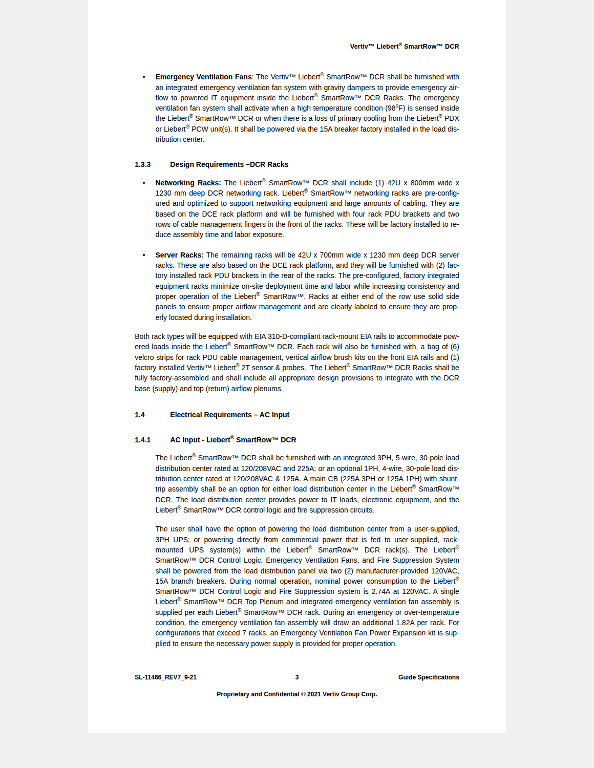Vertiv™ Liebert® SmartRow™ DCR
Emergency Ventilation Fans: The Vertiv™ Liebert® SmartRow™ DCR shall be furnished with an integrated emergency ventilation fan system with gravity dampers to provide emergency airflow to powered IT equipment inside the Liebert® SmartRow™ DCR Racks. The emergency ventilation fan system shall activate when a high temperature condition (98oF) is sensed inside the Liebert® SmartRow™ DCR or when there is a loss of primary cooling from the Liebert® PDX or Liebert® PCW unit(s). It shall be powered via the 15A breaker factory installed in the load distribution center.
1.3.3 Design Requirements –DCR Racks
Networking Racks: The Liebert® SmartRow™ DCR shall include (1) 42U x 800mm wide x 1230 mm deep DCR networking rack. Liebert® SmartRow™ networking racks are pre-configured and optimized to support networking equipment and large amounts of cabling. They are based on the DCE rack platform and will be furnished with four rack PDU brackets and two rows of cable management fingers in the front of the racks. These will be factory installed to reduce assembly time and labor exposure.
Server Racks: The remaining racks will be 42U x 700mm wide x 1230 mm deep DCR server racks. These are also based on the DCE rack platform, and they will be furnished with (2) factory installed rack PDU brackets in the rear of the racks. The pre-configured, factory integrated equipment racks minimize on-site deployment time and labor while increasing consistency and proper operation of the Liebert® SmartRow™. Racks at either end of the row use solid side panels to ensure proper airflow management and are clearly labeled to ensure they are properly located during installation.
Both rack types will be equipped with EIA 310-D-compliant rack-mount EIA rails to accommodate powered loads inside the Liebert® SmartRow™ DCR. Each rack will also be furnished with, a bag of (6) velcro strips for rack PDU cable management, vertical airflow brush kits on the front EIA rails and (1) factory installed Vertiv™ Liebert® 2T sensor & probes. The Liebert® SmartRow™ DCR Racks shall be fully factory-assembled and shall include all appropriate design provisions to integrate with the DCR base (supply) and top (return) airflow plenums.
1.4 Electrical Requirements – AC Input
1.4.1 AC Input - Liebert® SmartRow™ DCR
The Liebert® SmartRow™ DCR shall be furnished with an integrated 3PH, 5-wire, 30-pole load distribution center rated at 120/208VAC and 225A; or an optional 1PH, 4-wire, 30-pole load distribution center rated at 120/208VAC & 125A. A main CB (225A 3PH or 125A 1PH) with shunt-trip assembly shall be an option for either load distribution center in the Liebert® SmartRow™ DCR. The load distribution center provides power to IT loads, electronic equipment, and the Liebert® SmartRow™ DCR control logic and fire suppression circuits.
The user shall have the option of powering the load distribution center from a user-supplied, 3PH UPS; or powering directly from commercial power that is fed to user-supplied, rack-mounted UPS system(s) within the Liebert® SmartRow™ DCR rack(s). The Liebert® SmartRow™ DCR Control Logic, Emergency Ventilation Fans, and Fire Suppression System shall be powered from the load distribution panel via two (2) manufacturer-provided 120VAC, 15A branch breakers. During normal operation, nominal power consumption to the Liebert® SmartRow™ DCR Control Logic and Fire Suppression system is 2.74A at 120VAC. A single Liebert® SmartRow™ DCR Top Plenum and integrated emergency ventilation fan assembly is supplied per each Liebert® SmartRow™ DCR rack. During an emergency or over-temperature condition, the emergency ventilation fan assembly will draw an additional 1.82A per rack. For configurations that exceed 7 racks, an Emergency Ventilation Fan Power Expansion kit is supplied to ensure the necessary power supply is provided for proper operation.
SL-11466_REV7_9-21
3
Guide Specifications
Proprietary and Confidential © 2021 Vertiv Group Corp.